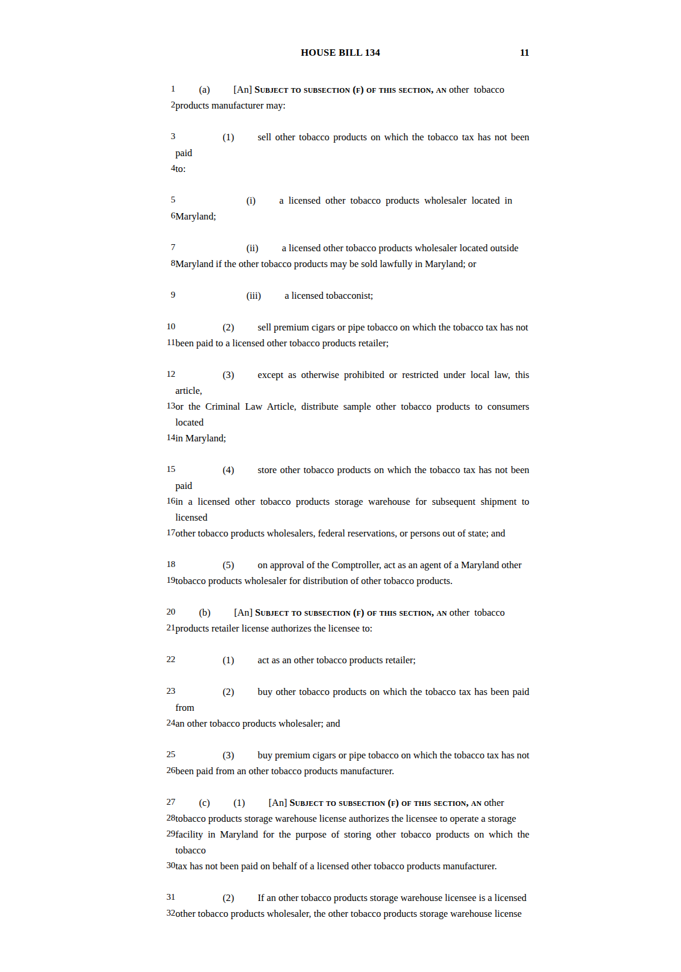HOUSE BILL 134 11
| 1 | (a) [An] Subject to subsection (f) of this section, an other tobacco |
| 2 | products manufacturer may: |
| 3 | (1) sell other tobacco products on which the tobacco tax has not been paid |
| 4 | to: |
| 5 | (i) a licensed other tobacco products wholesaler located in |
| 6 | Maryland; |
| 7 | (ii) a licensed other tobacco products wholesaler located outside |
| 8 | Maryland if the other tobacco products may be sold lawfully in Maryland; or |
| 9 | (iii) a licensed tobacconist; |
| 10 | (2) sell premium cigars or pipe tobacco on which the tobacco tax has not |
| 11 | been paid to a licensed other tobacco products retailer; |
| 12 | (3) except as otherwise prohibited or restricted under local law, this article, |
| 13 | or the Criminal Law Article, distribute sample other tobacco products to consumers located |
| 14 | in Maryland; |
| 15 | (4) store other tobacco products on which the tobacco tax has not been paid |
| 16 | in a licensed other tobacco products storage warehouse for subsequent shipment to licensed |
| 17 | other tobacco products wholesalers, federal reservations, or persons out of state; and |
| 18 | (5) on approval of the Comptroller, act as an agent of a Maryland other |
| 19 | tobacco products wholesaler for distribution of other tobacco products. |
| 20 | (b) [An] Subject to subsection (f) of this section, an other tobacco |
| 21 | products retailer license authorizes the licensee to: |
| 22 | (1) act as an other tobacco products retailer; |
| 23 | (2) buy other tobacco products on which the tobacco tax has been paid from |
| 24 | an other tobacco products wholesaler; and |
| 25 | (3) buy premium cigars or pipe tobacco on which the tobacco tax has not |
| 26 | been paid from an other tobacco products manufacturer. |
| 27 | (c) (1) [An] Subject to subsection (f) of this section, an other |
| 28 | tobacco products storage warehouse license authorizes the licensee to operate a storage |
| 29 | facility in Maryland for the purpose of storing other tobacco products on which the tobacco |
| 30 | tax has not been paid on behalf of a licensed other tobacco products manufacturer. |
| 31 | (2) If an other tobacco products storage warehouse licensee is a licensed |
| 32 | other tobacco products wholesaler, the other tobacco products storage warehouse license |